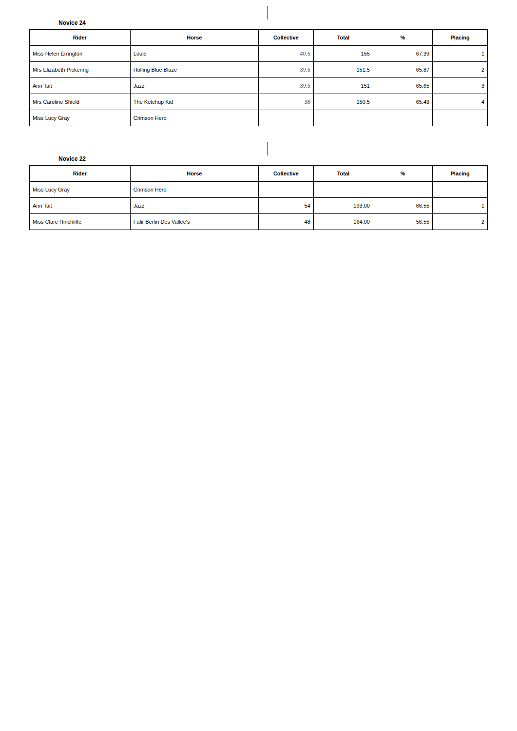Novice 24
| Rider | Horse | Collective | Total | % | Placing |
| --- | --- | --- | --- | --- | --- |
| Miss Helen Errington | Louie | 40.5 | 155 | 67.39 | 1 |
| Mrs Elizabeth Pickering | Holling Blue Blaze | 39.5 | 151.5 | 65.87 | 2 |
| Ann Tait | Jazz | 39.5 | 151 | 65.65 | 3 |
| Mrs Caroline Shield | The Ketchup Kid | 38 | 150.5 | 65.43 | 4 |
| Miss Lucy Gray | Crimson Hero | | | | |
Novice 22
| Rider | Horse | Collective | Total | % | Placing |
| --- | --- | --- | --- | --- | --- |
| Miss Lucy Gray | Crimson Hero | | | | |
| Ann Tait | Jazz | 54 | 193.00 | 66.55 | 1 |
| Miss Clare Hinchliffe | Falir Berlin Des Vallee's | 48 | 164.00 | 56.55 | 2 |